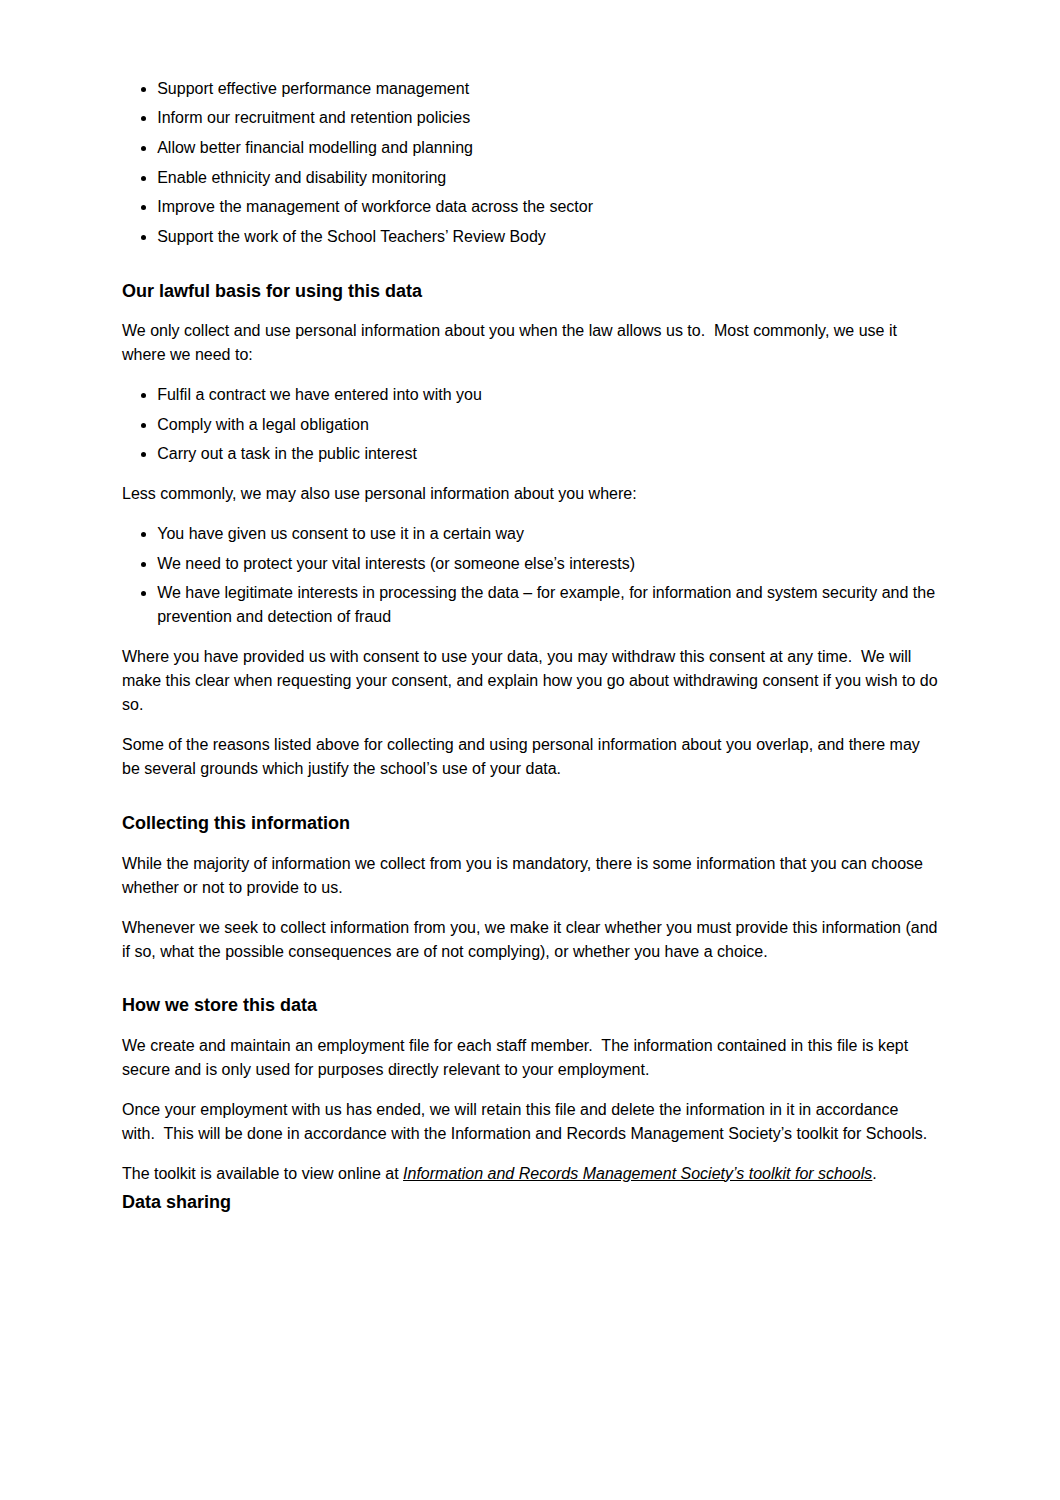Support effective performance management
Inform our recruitment and retention policies
Allow better financial modelling and planning
Enable ethnicity and disability monitoring
Improve the management of workforce data across the sector
Support the work of the School Teachers’ Review Body
Our lawful basis for using this data
We only collect and use personal information about you when the law allows us to. Most commonly, we use it where we need to:
Fulfil a contract we have entered into with you
Comply with a legal obligation
Carry out a task in the public interest
Less commonly, we may also use personal information about you where:
You have given us consent to use it in a certain way
We need to protect your vital interests (or someone else’s interests)
We have legitimate interests in processing the data – for example, for information and system security and the prevention and detection of fraud
Where you have provided us with consent to use your data, you may withdraw this consent at any time. We will make this clear when requesting your consent, and explain how you go about withdrawing consent if you wish to do so.
Some of the reasons listed above for collecting and using personal information about you overlap, and there may be several grounds which justify the school’s use of your data.
Collecting this information
While the majority of information we collect from you is mandatory, there is some information that you can choose whether or not to provide to us.
Whenever we seek to collect information from you, we make it clear whether you must provide this information (and if so, what the possible consequences are of not complying), or whether you have a choice.
How we store this data
We create and maintain an employment file for each staff member. The information contained in this file is kept secure and is only used for purposes directly relevant to your employment.
Once your employment with us has ended, we will retain this file and delete the information in it in accordance with. This will be done in accordance with the Information and Records Management Society’s toolkit for Schools.
The toolkit is available to view online at Information and Records Management Society’s toolkit for schools.
Data sharing